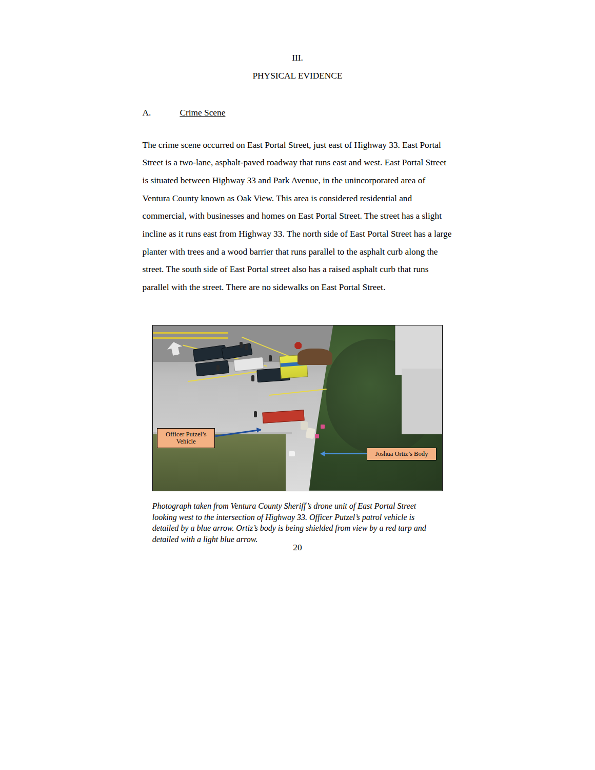III.
PHYSICAL EVIDENCE
A. Crime Scene
The crime scene occurred on East Portal Street, just east of Highway 33. East Portal Street is a two-lane, asphalt-paved roadway that runs east and west. East Portal Street is situated between Highway 33 and Park Avenue, in the unincorporated area of Ventura County known as Oak View. This area is considered residential and commercial, with businesses and homes on East Portal Street. The street has a slight incline as it runs east from Highway 33. The north side of East Portal Street has a large planter with trees and a wood barrier that runs parallel to the asphalt curb along the street. The south side of East Portal street also has a raised asphalt curb that runs parallel with the street. There are no sidewalks on East Portal Street.
Officer Putzel’s Vehicle
Joshua Ortiz’s Body
Photograph taken from Ventura County Sheriff’s drone unit of East Portal Street looking west to the intersection of Highway 33. Officer Putzel’s patrol vehicle is detailed by a blue arrow. Ortiz’s body is being shielded from view by a red tarp and detailed with a light blue arrow.
20